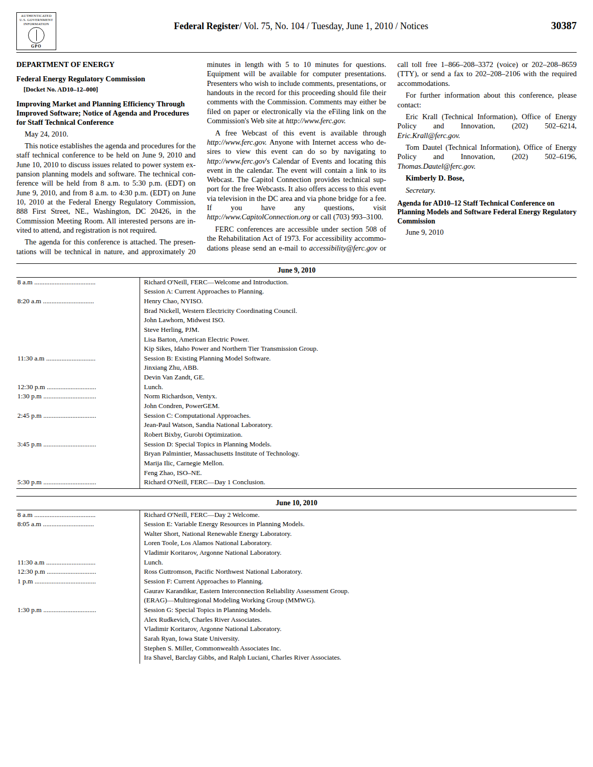AUTHENTICATED
U.S. GOVERNMENT
INFORMATION
GPO
Federal Register/ Vol. 75, No. 104 / Tuesday, June 1, 2010 / Notices
30387
DEPARTMENT OF ENERGY
Federal Energy Regulatory Commission
[Docket No. AD10–12–000]
Improving Market and Planning Efficiency Through Improved Software; Notice of Agenda and Procedures for Staff Technical Conference
May 24, 2010.
This notice establishes the agenda and procedures for the staff technical conference to be held on June 9, 2010 and June 10, 2010 to discuss issues related to power system expansion planning models and software. The technical conference will be held from 8 a.m. to 5:30 p.m. (EDT) on June 9, 2010, and from 8 a.m. to 4:30 p.m. (EDT) on June 10, 2010 at the Federal Energy Regulatory Commission, 888 First Street, NE., Washington, DC 20426, in the Commission Meeting Room. All interested persons are invited to attend, and registration is not required.
The agenda for this conference is attached. The presentations will be technical in nature, and approximately 20 minutes in length with 5 to 10 minutes for questions. Equipment will be available for computer presentations. Presenters who wish to include comments, presentations, or handouts in the record for this proceeding should file their comments with the Commission. Comments may either be filed on paper or electronically via the eFiling link on the Commission's Web site at http://www.ferc.gov.
A free Webcast of this event is available through http://www.ferc.gov. Anyone with Internet access who desires to view this event can do so by navigating to http://www.ferc.gov's Calendar of Events and locating this event in the calendar. The event will contain a link to its Webcast. The Capitol Connection provides technical support for the free Webcasts. It also offers access to this event via television in the DC area and via phone bridge for a fee. If you have any questions, visit http://www.CapitolConnection.org or call (703) 993–3100.
FERC conferences are accessible under section 508 of the Rehabilitation Act of 1973. For accessibility accommodations please send an e-mail to accessibility@ferc.gov or call toll free 1–866–208–3372 (voice) or 202–208–8659 (TTY), or send a fax to 202–208–2106 with the required accommodations.
For further information about this conference, please contact:
Eric Krall (Technical Information), Office of Energy Policy and Innovation, (202) 502–6214, Eric.Krall@ferc.gov.
Tom Dautel (Technical Information), Office of Energy Policy and Innovation, (202) 502–6196, Thomas.Dautel@ferc.gov.
Kimberly D. Bose,
Secretary.
Agenda for AD10–12 Staff Technical Conference on Planning Models and Software Federal Energy Regulatory Commission
June 9, 2010
June 9, 2010
| 8 a.m .................................... | Richard O'Neill, FERC—Welcome and Introduction. |
| | Session A: Current Approaches to Planning. |
| 8:20 a.m .............................. | Henry Chao, NYISO. |
| | Brad Nickell, Western Electricity Coordinating Council. |
| | John Lawhorn, Midwest ISO. |
| | Steve Herling, PJM. |
| | Lisa Barton, American Electric Power. |
| | Kip Sikes, Idaho Power and Northern Tier Transmission Group. |
| 11:30 a.m ............................. | Session B: Existing Planning Model Software. |
| | Jinxiang Zhu, ABB. |
| | Devin Van Zandt, GE. |
| 12:30 p.m ............................. | Lunch. |
| 1:30 p.m ............................... | Norm Richardson, Ventyx. |
| | John Condren, PowerGEM. |
| 2:45 p.m ............................... | Session C: Computational Approaches. |
| | Jean-Paul Watson, Sandia National Laboratory. |
| | Robert Bixby, Gurobi Optimization. |
| 3:45 p.m ............................... | Session D: Special Topics in Planning Models. |
| | Bryan Palmintier, Massachusetts Institute of Technology. |
| | Marija Ilic, Carnegie Mellon. |
| | Feng Zhao, ISO–NE. |
| 5:30 p.m ............................... | Richard O'Neill, FERC—Day 1 Conclusion. |
June 10, 2010
| 8 a.m .................................... | Richard O'Neill, FERC—Day 2 Welcome. |
| 8:05 a.m .............................. | Session E: Variable Energy Resources in Planning Models. |
| | Walter Short, National Renewable Energy Laboratory. |
| | Loren Toole, Los Alamos National Laboratory. |
| | Vladimir Koritarov, Argonne National Laboratory. |
| 11:30 a.m ............................. | Lunch. |
| 12:30 p.m ............................. | Ross Guttromson, Pacific Northwest National Laboratory. |
| 1 p.m .................................... | Session F: Current Approaches to Planning. |
| | Gaurav Karandikar, Eastern Interconnection Reliability Assessment Group. |
| | (ERAG)—Multiregional Modeling Working Group (MMWG). |
| 1:30 p.m ............................... | Session G: Special Topics in Planning Models. |
| | Alex Rudkevich, Charles River Associates. |
| | Vladimir Koritarov, Argonne National Laboratory. |
| | Sarah Ryan, Iowa State University. |
| | Stephen S. Miller, Commonwealth Associates Inc. |
| | Ira Shavel, Barclay Gibbs, and Ralph Luciani, Charles River Associates. |